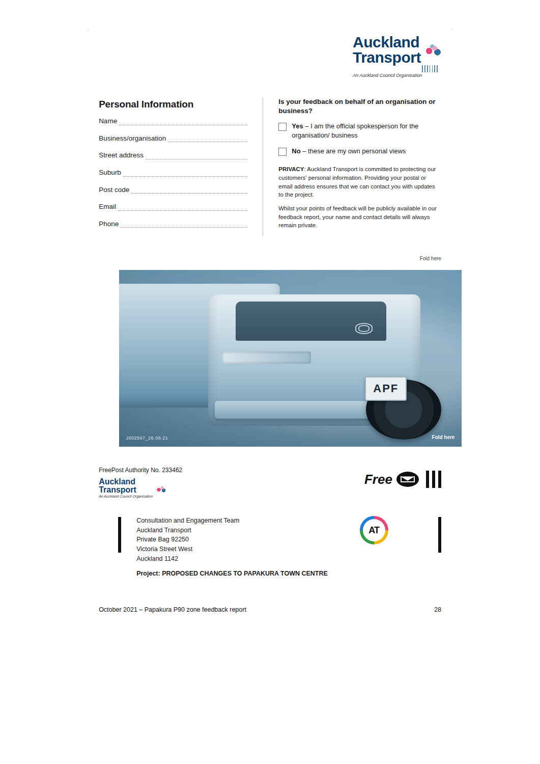· ·
Auckland
Transport
An Auckland Council Organisation
Personal Information
Name
Business/organisation
Street address
Suburb
Post code
Email
Phone
Is your feedback on behalf of an organisation or business?
Yes – I am the official spokesperson for the organisation/ business
No – these are my own personal views
PRIVACY: Auckland Transport is committed to protecting our customers’ personal information. Providing your postal or email address ensures that we can contact you with updates to the project.
Whilst your points of feedback will be publicly available in our feedback report, your name and contact details will always remain private.
Fold here
APF
J002567_26.08.21
Fold here
FreePost Authority No. 233462
Auckland
Transport
An Auckland Council Organisation
Free
Consultation and Engagement Team
Auckland Transport
Private Bag 92250
Victoria Street West
Auckland 1142
Project: PROPOSED CHANGES TO PAPAKURA TOWN CENTRE
October 2021 – Papakura P90 zone feedback report
28